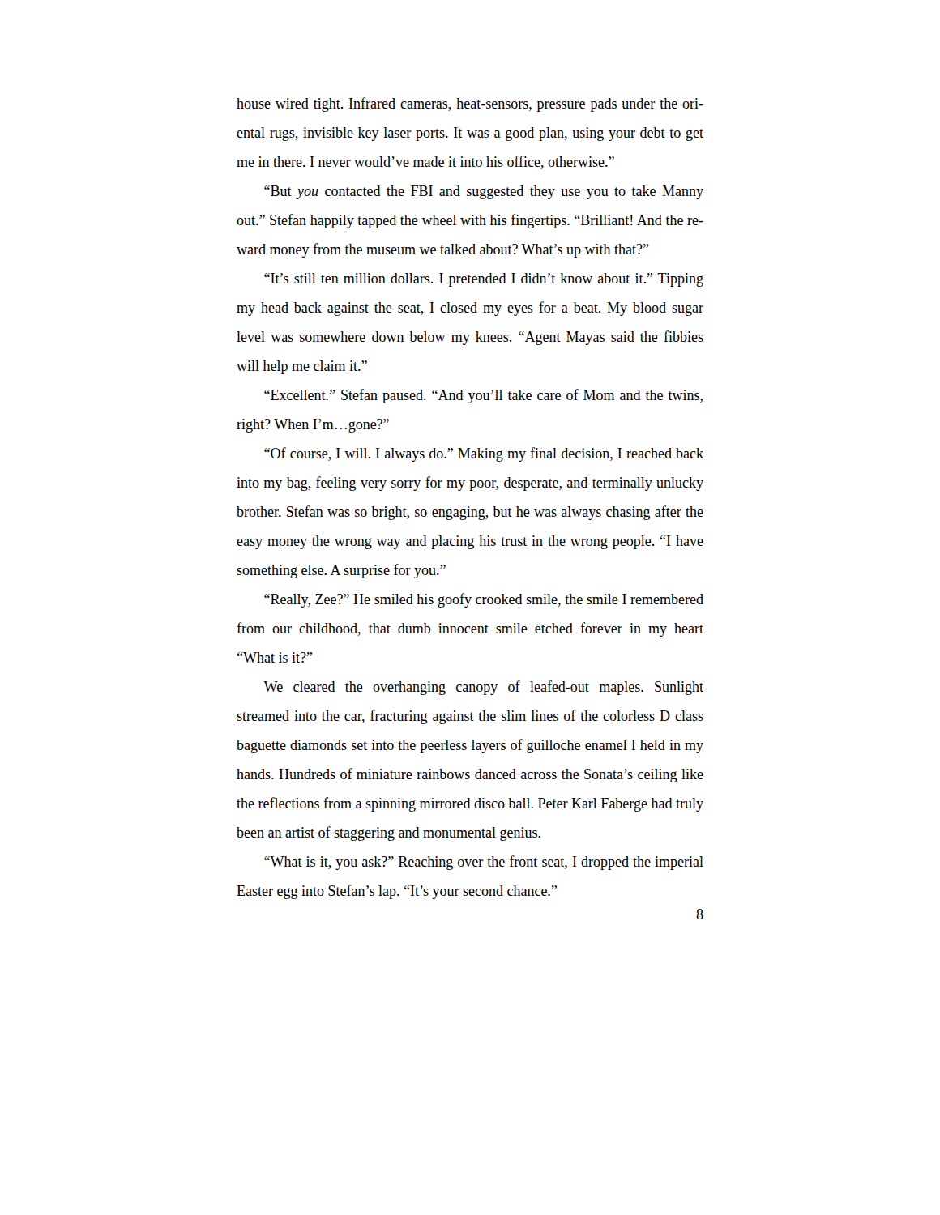house wired tight. Infrared cameras, heat-sensors, pressure pads under the oriental rugs, invisible key laser ports. It was a good plan, using your debt to get me in there. I never would’ve made it into his office, otherwise.”
“But you contacted the FBI and suggested they use you to take Manny out.” Stefan happily tapped the wheel with his fingertips. “Brilliant! And the reward money from the museum we talked about? What’s up with that?”
“It’s still ten million dollars. I pretended I didn’t know about it.” Tipping my head back against the seat, I closed my eyes for a beat. My blood sugar level was somewhere down below my knees. “Agent Mayas said the fibbies will help me claim it.”
“Excellent.” Stefan paused. “And you’ll take care of Mom and the twins, right? When I’m…gone?”
“Of course, I will. I always do.” Making my final decision, I reached back into my bag, feeling very sorry for my poor, desperate, and terminally unlucky brother. Stefan was so bright, so engaging, but he was always chasing after the easy money the wrong way and placing his trust in the wrong people. “I have something else. A surprise for you.”
“Really, Zee?” He smiled his goofy crooked smile, the smile I remembered from our childhood, that dumb innocent smile etched forever in my heart “What is it?”
We cleared the overhanging canopy of leafed-out maples. Sunlight streamed into the car, fracturing against the slim lines of the colorless D class baguette diamonds set into the peerless layers of guilloche enamel I held in my hands. Hundreds of miniature rain­bows danced across the Sonata’s ceiling like the reflections from a spinning mirrored dis­co ball. Peter Karl Faberge had truly been an artist of staggering and monumental genius.
“What is it, you ask?” Reaching over the front seat, I dropped the imperial Easter egg into Stefan’s lap. “It’s your second chance.”
8